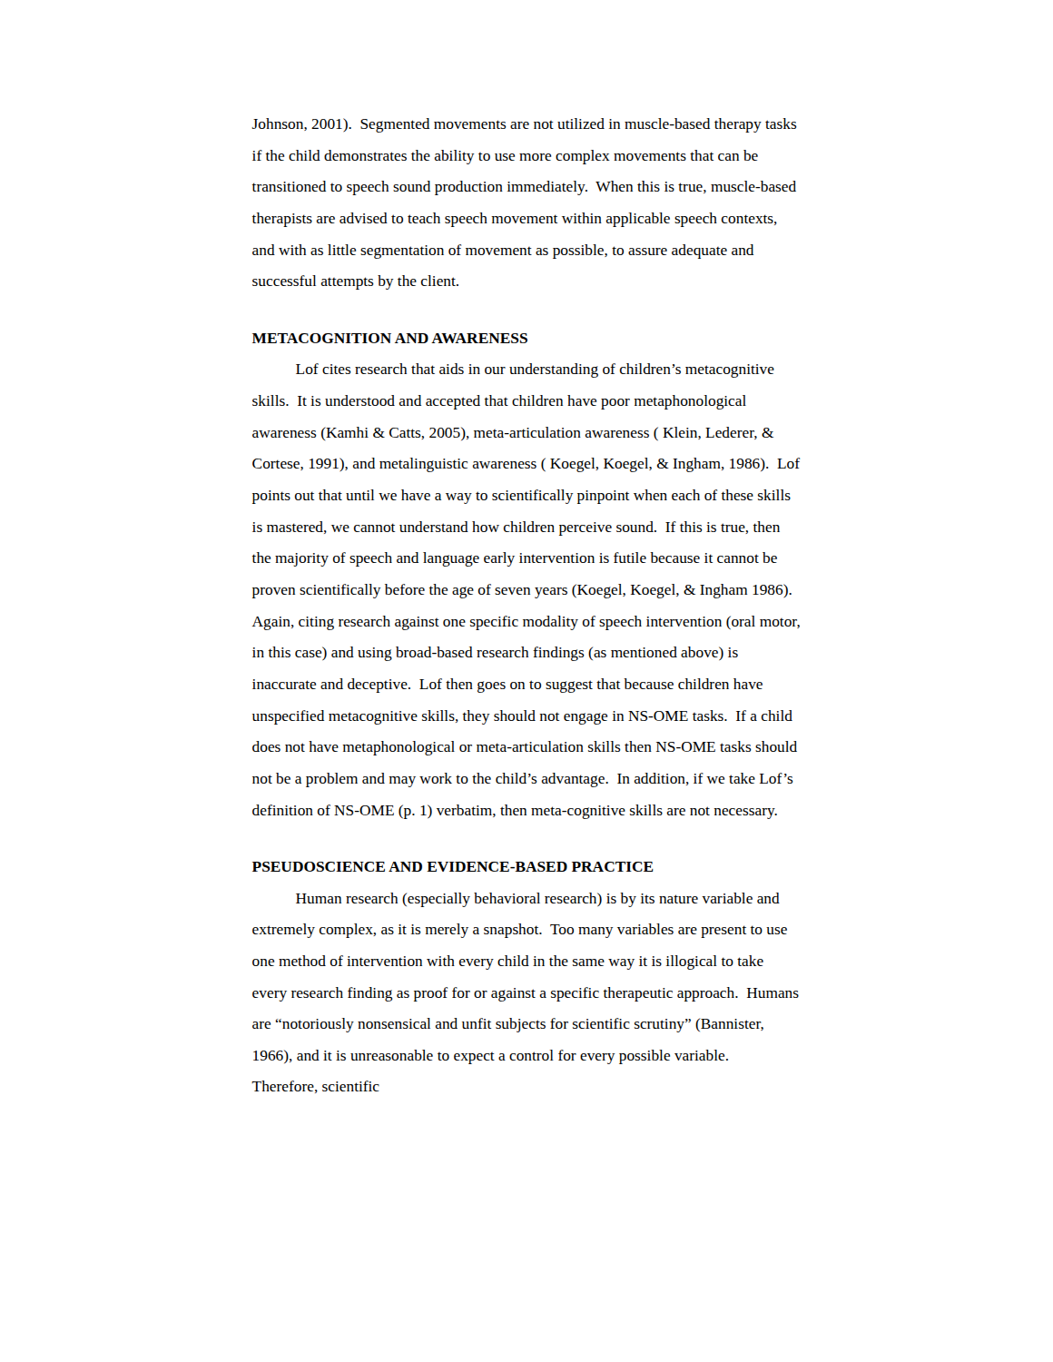Johnson, 2001). Segmented movements are not utilized in muscle-based therapy tasks if the child demonstrates the ability to use more complex movements that can be transitioned to speech sound production immediately. When this is true, muscle-based therapists are advised to teach speech movement within applicable speech contexts, and with as little segmentation of movement as possible, to assure adequate and successful attempts by the client.
METACOGNITION AND AWARENESS
Lof cites research that aids in our understanding of children’s metacognitive skills. It is understood and accepted that children have poor metaphonological awareness (Kamhi & Catts, 2005), meta-articulation awareness ( Klein, Lederer, & Cortese, 1991), and metalinguistic awareness ( Koegel, Koegel, & Ingham, 1986). Lof points out that until we have a way to scientifically pinpoint when each of these skills is mastered, we cannot understand how children perceive sound. If this is true, then the majority of speech and language early intervention is futile because it cannot be proven scientifically before the age of seven years (Koegel, Koegel, & Ingham 1986). Again, citing research against one specific modality of speech intervention (oral motor, in this case) and using broad-based research findings (as mentioned above) is inaccurate and deceptive. Lof then goes on to suggest that because children have unspecified metacognitive skills, they should not engage in NS-OME tasks. If a child does not have metaphonological or meta-articulation skills then NS-OME tasks should not be a problem and may work to the child’s advantage. In addition, if we take Lof’s definition of NS-OME (p. 1) verbatim, then meta-cognitive skills are not necessary.
PSEUDOSCIENCE AND EVIDENCE-BASED PRACTICE
Human research (especially behavioral research) is by its nature variable and extremely complex, as it is merely a snapshot. Too many variables are present to use one method of intervention with every child in the same way it is illogical to take every research finding as proof for or against a specific therapeutic approach. Humans are “notoriously nonsensical and unfit subjects for scientific scrutiny” (Bannister, 1966), and it is unreasonable to expect a control for every possible variable. Therefore, scientific